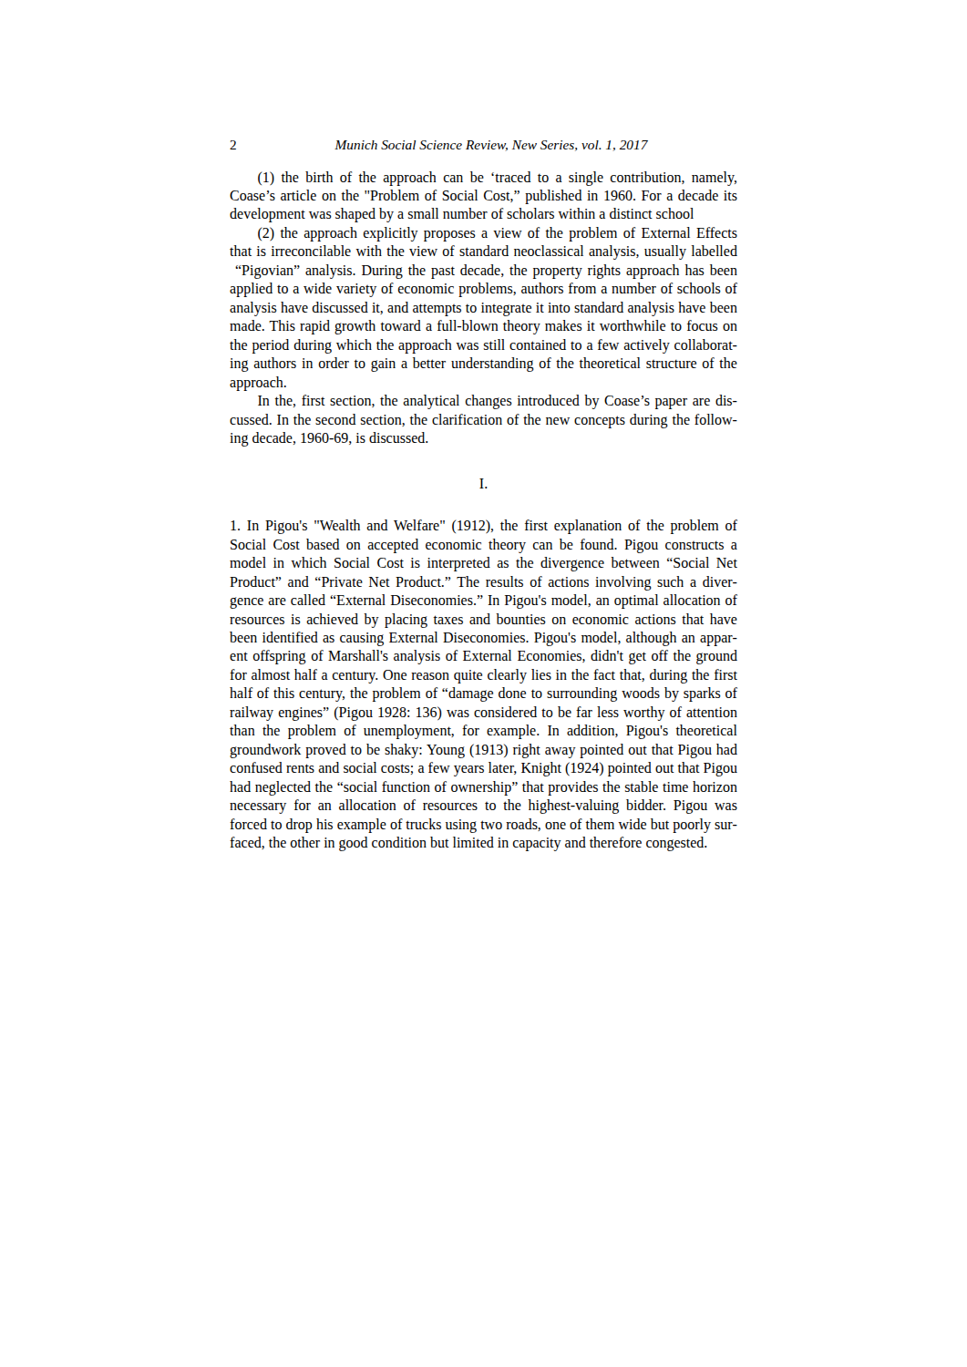2 Munich Social Science Review, New Series, vol. 1, 2017
(1) the birth of the approach can be ‘traced to a single contribution, namely, Coase’s article on the "Problem of Social Cost,” published in 1960. For a decade its development was shaped by a small number of scholars within a distinct school
(2) the approach explicitly proposes a view of the problem of External Effects that is irreconcilable with the view of standard neoclassical analysis, usually labelled “Pigovian” analysis. During the past decade, the property rights approach has been applied to a wide variety of economic problems, authors from a number of schools of analysis have discussed it, and attempts to integrate it into standard analysis have been made. This rapid growth toward a full-blown theory makes it worthwhile to focus on the period during which the approach was still contained to a few actively collaborating authors in order to gain a better understanding of the theoretical structure of the approach.
In the, first section, the analytical changes introduced by Coase’s paper are discussed. In the second section, the clarification of the new concepts during the following decade, 1960-69, is discussed.
I.
1. In Pigou's "Wealth and Welfare" (1912), the first explanation of the problem of Social Cost based on accepted economic theory can be found. Pigou constructs a model in which Social Cost is interpreted as the divergence between “Social Net Product” and “Private Net Product.” The results of actions involving such a divergence are called “External Diseconomies.” In Pigou's model, an optimal allocation of resources is achieved by placing taxes and bounties on economic actions that have been identified as causing External Diseconomies. Pigou's model, although an apparent offspring of Marshall's analysis of External Economies, didn't get off the ground for almost half a century. One reason quite clearly lies in the fact that, during the first half of this century, the problem of “damage done to surrounding woods by sparks of railway engines” (Pigou 1928: 136) was considered to be far less worthy of attention than the problem of unemployment, for example. In addition, Pigou's theoretical groundwork proved to be shaky: Young (1913) right away pointed out that Pigou had confused rents and social costs; a few years later, Knight (1924) pointed out that Pigou had neglected the “social function of ownership” that provides the stable time horizon necessary for an allocation of resources to the highest-valuing bidder. Pigou was forced to drop his example of trucks using two roads, one of them wide but poorly surfaced, the other in good condition but limited in capacity and therefore congested.